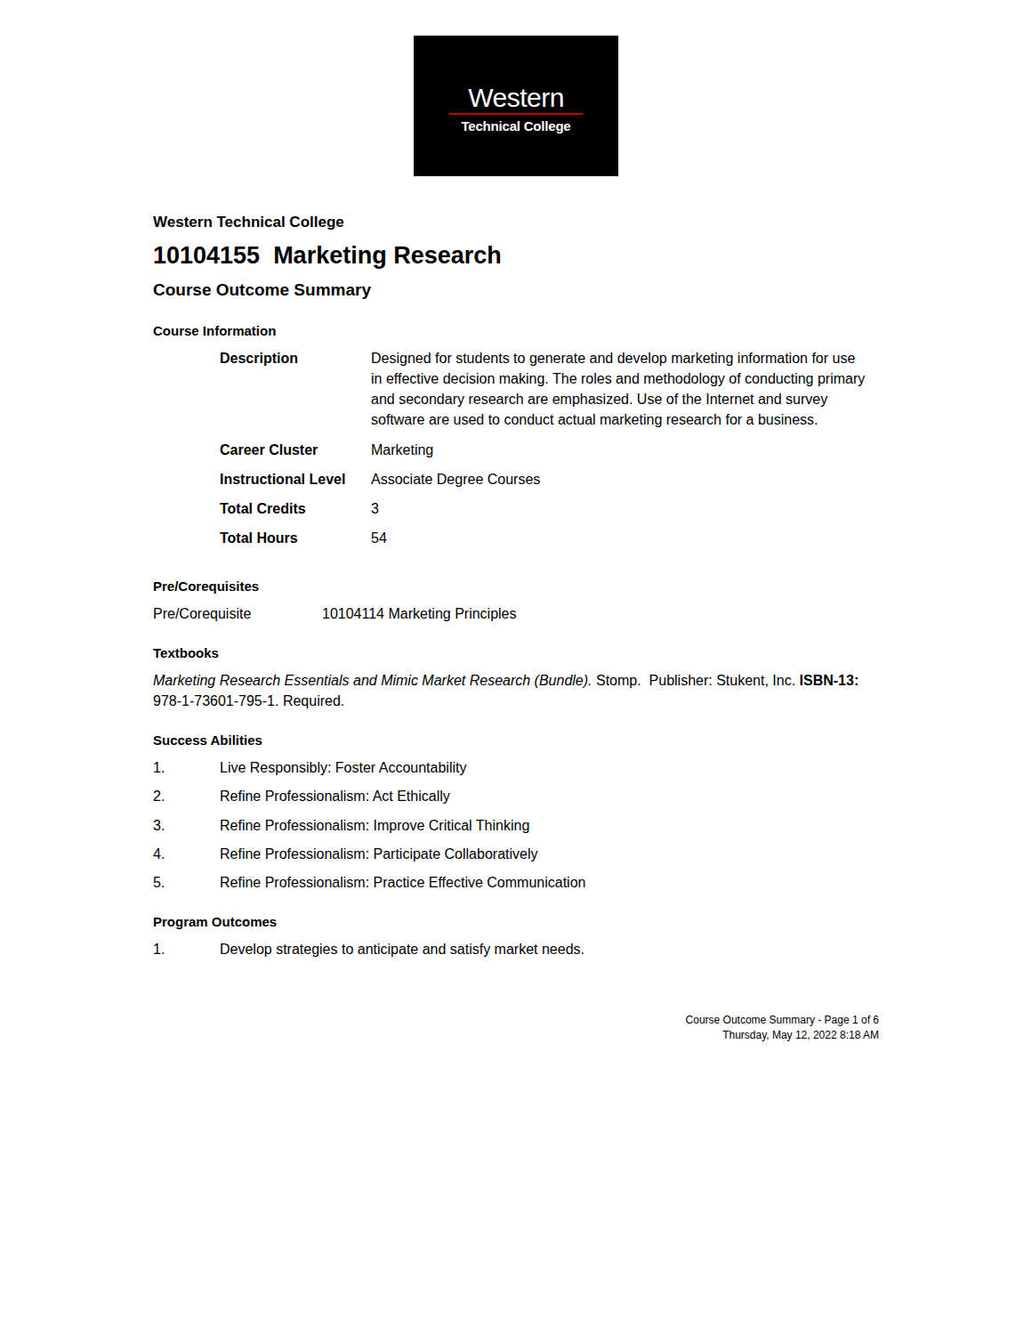Western
Technical College
Western Technical College
10104155 Marketing Research
Course Outcome Summary
Course Information
| Description | Designed for students to generate and develop marketing information for use in effective decision making. The roles and methodology of conducting primary and secondary research are emphasized. Use of the Internet and survey software are used to conduct actual marketing research for a business. |
| Career Cluster | Marketing |
| Instructional Level | Associate Degree Courses |
| Total Credits | 3 |
| Total Hours | 54 |
Pre/Corequisites
Pre/Corequisite10104114 Marketing Principles
Textbooks
Marketing Research Essentials and Mimic Market Research (Bundle). Stomp. Publisher: Stukent, Inc. ISBN-13: 978-1-73601-795-1. Required.
Success Abilities
Live Responsibly: Foster Accountability
Refine Professionalism: Act Ethically
Refine Professionalism: Improve Critical Thinking
Refine Professionalism: Participate Collaboratively
Refine Professionalism: Practice Effective Communication
Program Outcomes
Develop strategies to anticipate and satisfy market needs.
Course Outcome Summary - Page 1 of 6
Thursday, May 12, 2022 8:18 AM